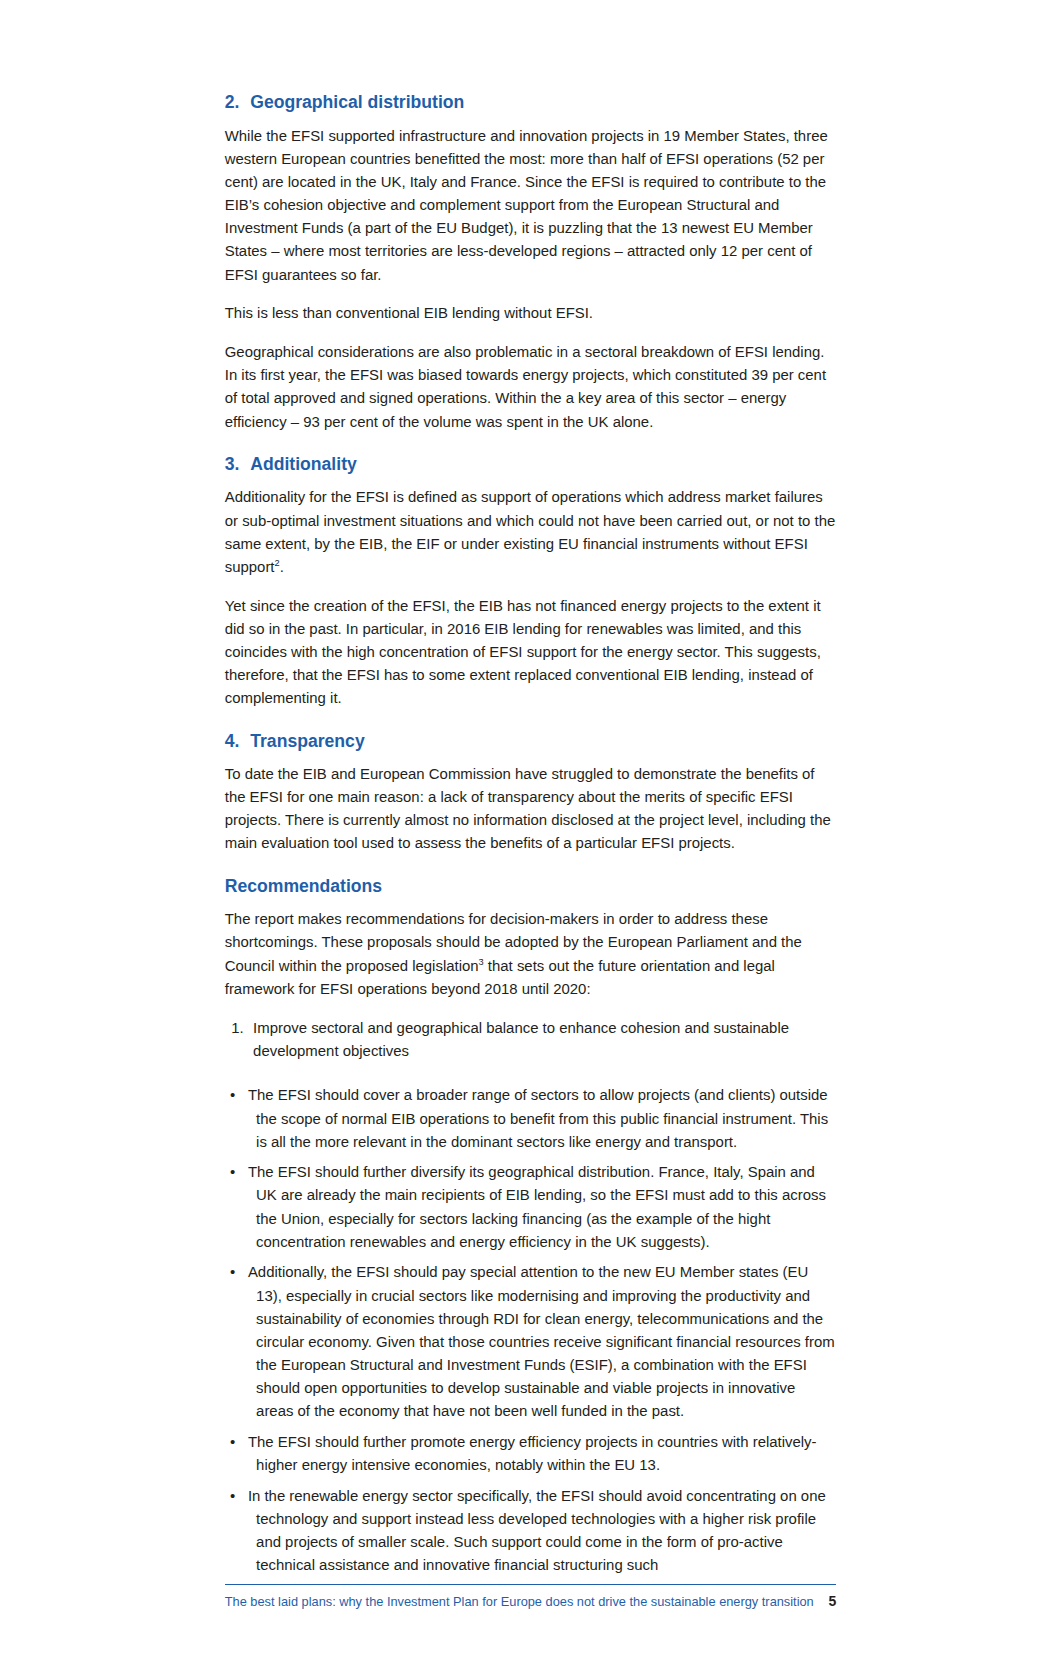2. Geographical distribution
While the EFSI supported infrastructure and innovation projects in 19 Member States, three western European countries benefitted the most: more than half of EFSI operations (52 per cent) are located in the UK, Italy and France. Since the EFSI is required to contribute to the EIB’s cohesion objective and complement support from the European Structural and Investment Funds (a part of the EU Budget), it is puzzling that the 13 newest EU Member States – where most territories are less-developed regions – attracted only 12 per cent of EFSI guarantees so far.
This is less than conventional EIB lending without EFSI.
Geographical considerations are also problematic in a sectoral breakdown of EFSI lending. In its first year, the EFSI was biased towards energy projects, which constituted 39 per cent of total approved and signed operations. Within the a key area of this sector – energy efficiency – 93 per cent of the volume was spent in the UK alone.
3. Additionality
Additionality for the EFSI is defined as support of operations which address market failures or sub-optimal investment situations and which could not have been carried out, or not to the same extent, by the EIB, the EIF or under existing EU financial instruments without EFSI support2.
Yet since the creation of the EFSI, the EIB has not financed energy projects to the extent it did so in the past. In particular, in 2016 EIB lending for renewables was limited, and this coincides with the high concentration of EFSI support for the energy sector. This suggests, therefore, that the EFSI has to some extent replaced conventional EIB lending, instead of complementing it.
4. Transparency
To date the EIB and European Commission have struggled to demonstrate the benefits of the EFSI for one main reason: a lack of transparency about the merits of specific EFSI projects. There is currently almost no information disclosed at the project level, including the main evaluation tool used to assess the benefits of a particular EFSI projects.
Recommendations
The report makes recommendations for decision-makers in order to address these shortcomings. These proposals should be adopted by the European Parliament and the Council within the proposed legislation3 that sets out the future orientation and legal framework for EFSI operations beyond 2018 until 2020:
Improve sectoral and geographical balance to enhance cohesion and sustainable development objectives
The EFSI should cover a broader range of sectors to allow projects (and clients) outside the scope of normal EIB operations to benefit from this public financial instrument. This is all the more relevant in the dominant sectors like energy and transport.
The EFSI should further diversify its geographical distribution. France, Italy, Spain and UK are already the main recipients of EIB lending, so the EFSI must add to this across the Union, especially for sectors lacking financing (as the example of the hight concentration renewables and energy efficiency in the UK suggests).
Additionally, the EFSI should pay special attention to the new EU Member states (EU 13), especially in crucial sectors like modernising and improving the productivity and sustainability of economies through RDI for clean energy, telecommunications and the circular economy. Given that those countries receive significant financial resources from the European Structural and Investment Funds (ESIF), a combination with the EFSI should open opportunities to develop sustainable and viable projects in innovative areas of the economy that have not been well funded in the past.
The EFSI should further promote energy efficiency projects in countries with relatively-higher energy intensive economies, notably within the EU 13.
In the renewable energy sector specifically, the EFSI should avoid concentrating on one technology and support instead less developed technologies with a higher risk profile and projects of smaller scale. Such support could come in the form of pro-active technical assistance and innovative financial structuring such
The best laid plans: why the Investment Plan for Europe does not drive the sustainable energy transition 5